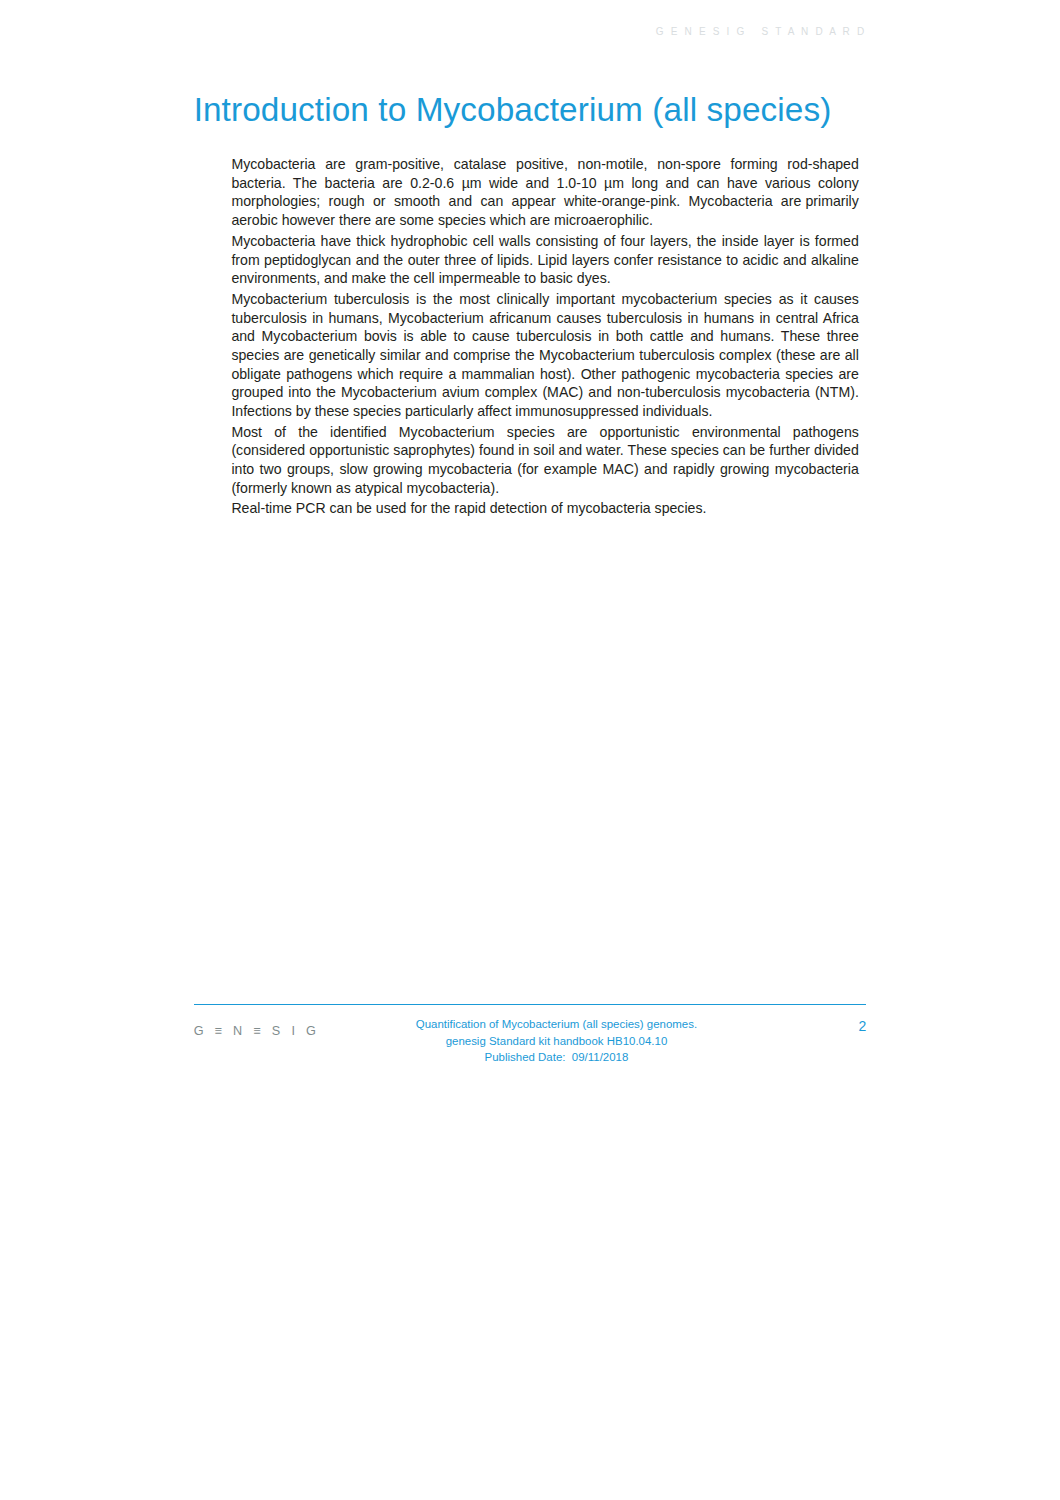G E N E S I G S T A N D A R D
Introduction to Mycobacterium (all species)
Mycobacteria are gram-positive, catalase positive, non-motile, non-spore forming rod-shaped bacteria. The bacteria are 0.2-0.6 µm wide and 1.0-10 µm long and can have various colony morphologies; rough or smooth and can appear white-orange-pink. Mycobacteria are primarily aerobic however there are some species which are microaerophilic.
Mycobacteria have thick hydrophobic cell walls consisting of four layers, the inside layer is formed from peptidoglycan and the outer three of lipids. Lipid layers confer resistance to acidic and alkaline environments, and make the cell impermeable to basic dyes.
Mycobacterium tuberculosis is the most clinically important mycobacterium species as it causes tuberculosis in humans, Mycobacterium africanum causes tuberculosis in humans in central Africa and Mycobacterium bovis is able to cause tuberculosis in both cattle and humans. These three species are genetically similar and comprise the Mycobacterium tuberculosis complex (these are all obligate pathogens which require a mammalian host). Other pathogenic mycobacteria species are grouped into the Mycobacterium avium complex (MAC) and non-tuberculosis mycobacteria (NTM). Infections by these species particularly affect immunosuppressed individuals.
Most of the identified Mycobacterium species are opportunistic environmental pathogens (considered opportunistic saprophytes) found in soil and water. These species can be further divided into two groups, slow growing mycobacteria (for example MAC) and rapidly growing mycobacteria (formerly known as atypical mycobacteria).
Real-time PCR can be used for the rapid detection of mycobacteria species.
G ≡ N ≡ S I G
Quantification of Mycobacterium (all species) genomes. genesig Standard kit handbook HB10.04.10 Published Date: 09/11/2018
2